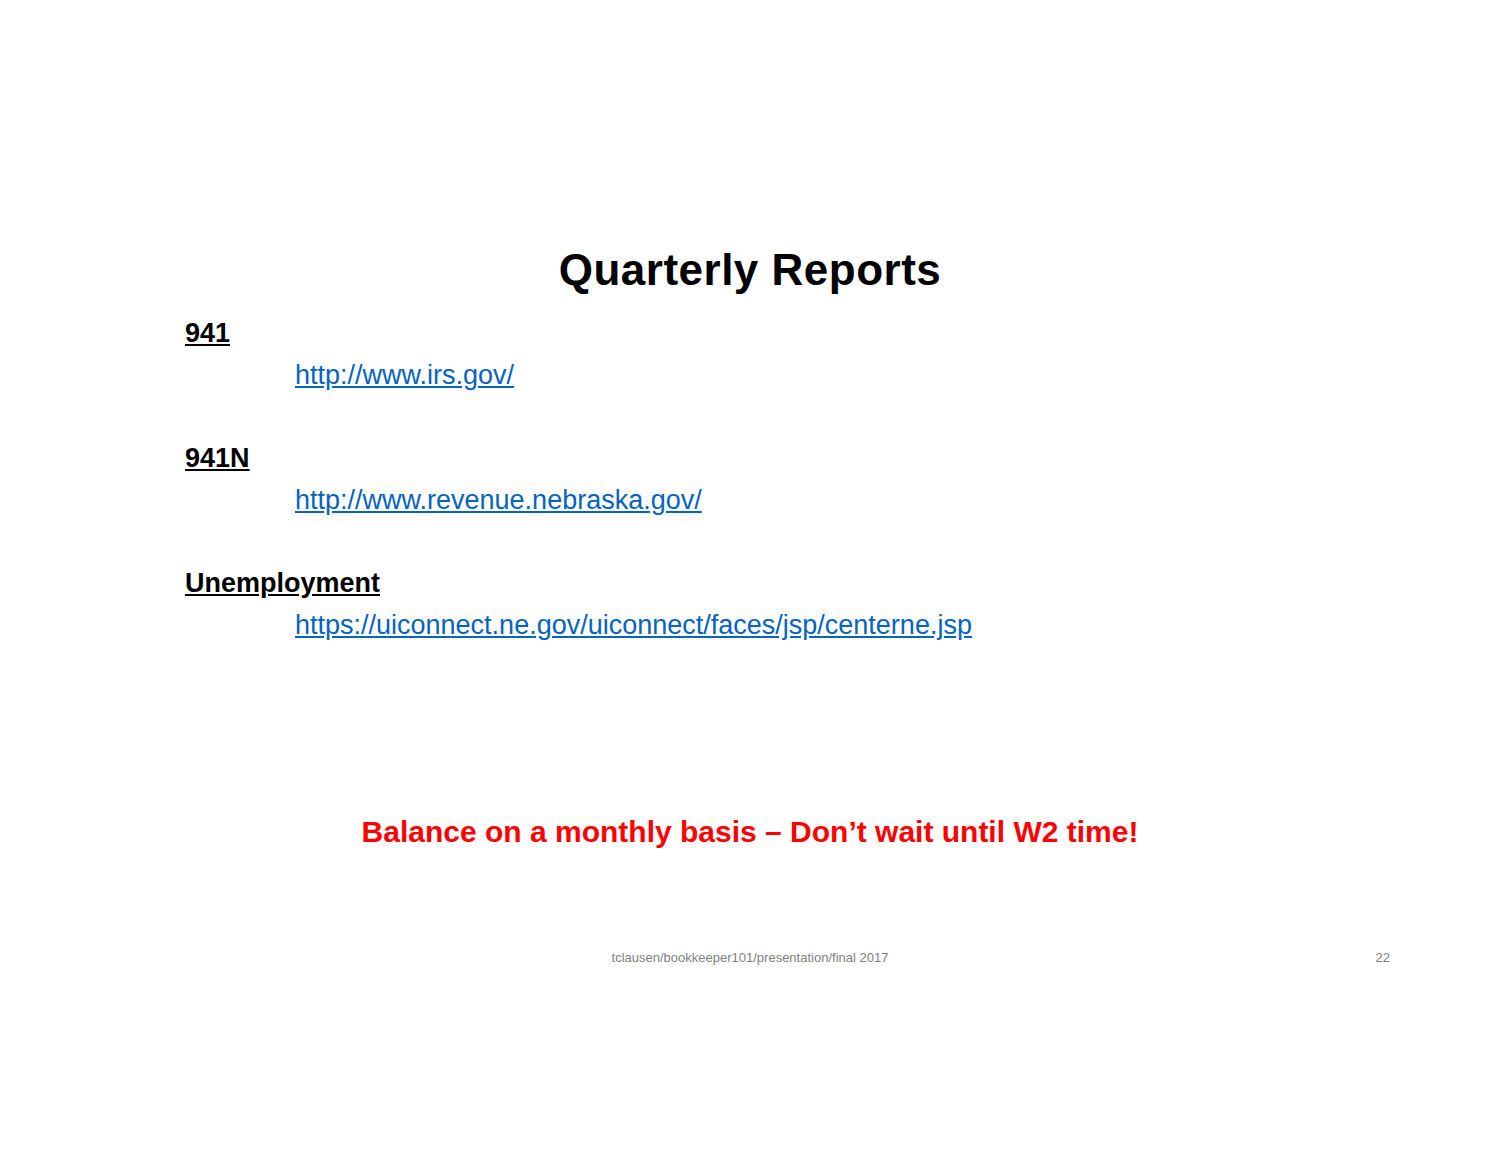Quarterly Reports
941
http://www.irs.gov/
941N
http://www.revenue.nebraska.gov/
Unemployment
https://uiconnect.ne.gov/uiconnect/faces/jsp/centerne.jsp
Balance on a monthly basis – Don’t wait until W2 time!
tclausen/bookkeeper101/presentation/final 2017
22